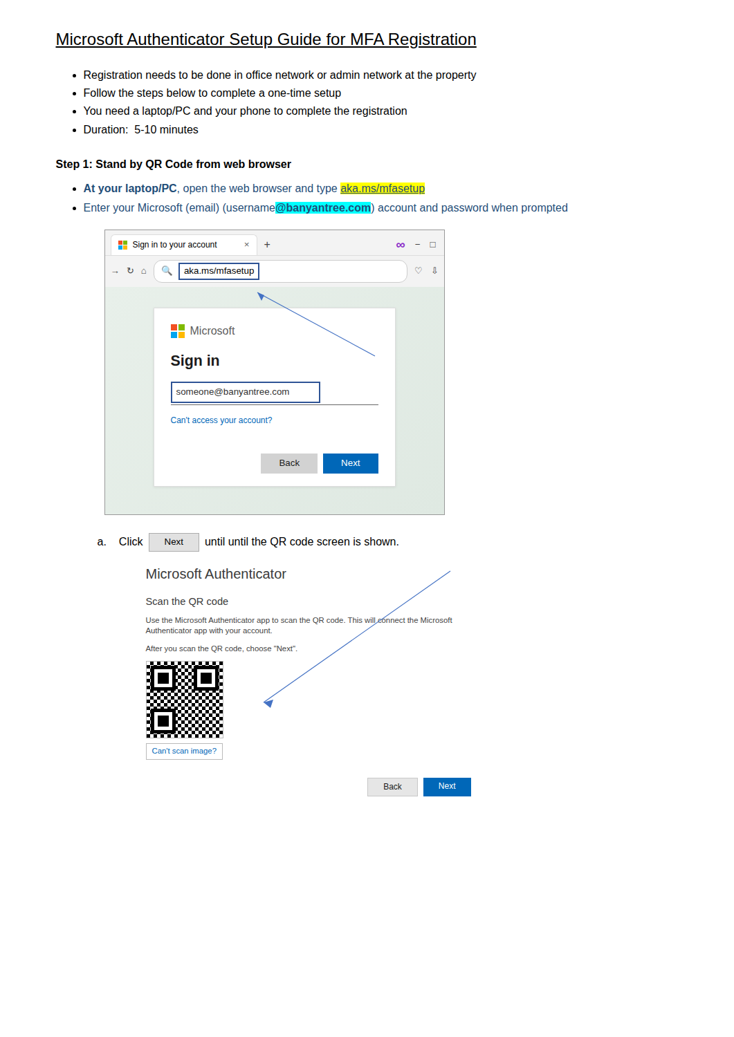Microsoft Authenticator Setup Guide for MFA Registration
Registration needs to be done in office network or admin network at the property
Follow the steps below to complete a one-time setup
You need a laptop/PC and your phone to complete the registration
Duration: 5-10 minutes
Step 1: Stand by QR Code from web browser
At your laptop/PC, open the web browser and type aka.ms/mfasetup
Enter your Microsoft (email) (username@banyantree.com) account and password when prompted
Sign in to your account ×
+
∞ − □
→ ↻ ⌂
🔍 aka.ms/mfasetup
♡ ⇩
Microsoft
Sign in
someone@banyantree.com
Can't access your account?
Back Next
a. Click Next until until the QR code screen is shown.
Microsoft Authenticator
Scan the QR code
Use the Microsoft Authenticator app to scan the QR code. This will connect the Microsoft Authenticator app with your account.
After you scan the QR code, choose "Next".
Can't scan image?
Back Next